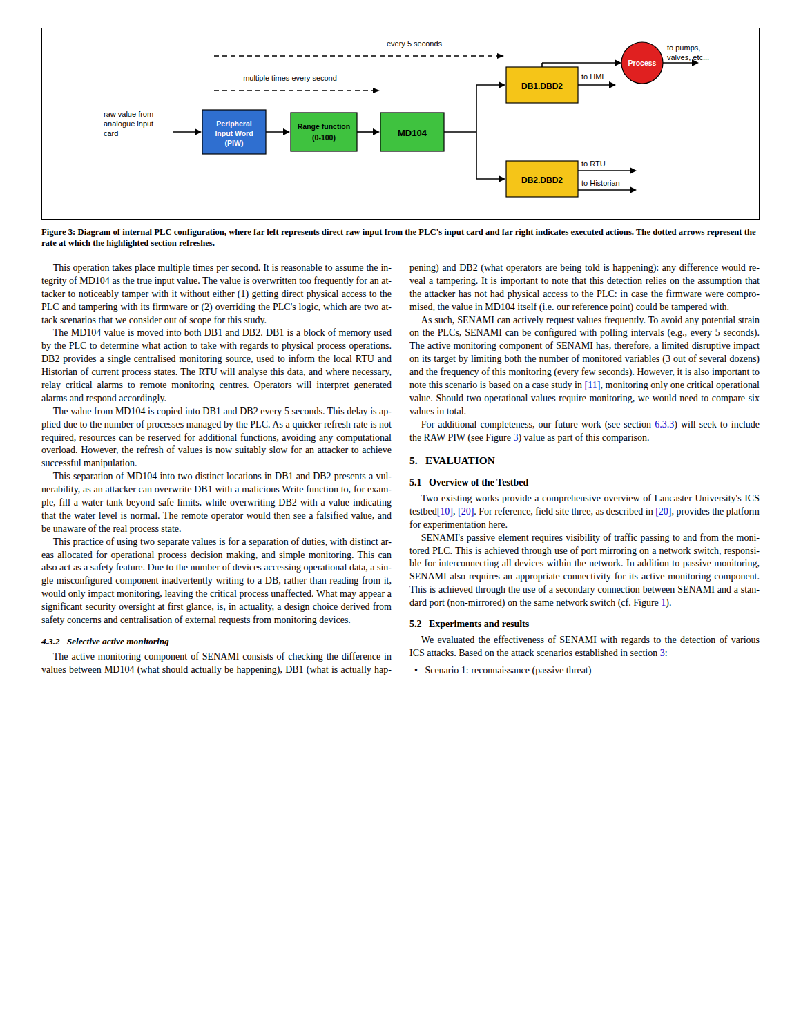every 5 seconds multiple times every second raw value from analogue input card Peripheral Input Word (PIW) Range function (0-100) MD104 DB1.DBD2 DB2.DBD2 to HMI to RTU to Historian Process to pumps, valves, etc...
Figure 3: Diagram of internal PLC configuration, where far left represents direct raw input from the PLC's input card and far right indicates executed actions. The dotted arrows represent the rate at which the highlighted section refreshes.
This operation takes place multiple times per second. It is reasonable to assume the integrity of MD104 as the true input value. The value is overwritten too frequently for an attacker to noticeably tamper with it without either (1) getting direct physical access to the PLC and tampering with its firmware or (2) overriding the PLC's logic, which are two attack scenarios that we consider out of scope for this study.
The MD104 value is moved into both DB1 and DB2. DB1 is a block of memory used by the PLC to determine what action to take with regards to physical process operations. DB2 provides a single centralised monitoring source, used to inform the local RTU and Historian of current process states. The RTU will analyse this data, and where necessary, relay critical alarms to remote monitoring centres. Operators will interpret generated alarms and respond accordingly.
The value from MD104 is copied into DB1 and DB2 every 5 seconds. This delay is applied due to the number of processes managed by the PLC. As a quicker refresh rate is not required, resources can be reserved for additional functions, avoiding any computational overload. However, the refresh of values is now suitably slow for an attacker to achieve successful manipulation.
This separation of MD104 into two distinct locations in DB1 and DB2 presents a vulnerability, as an attacker can overwrite DB1 with a malicious Write function to, for example, fill a water tank beyond safe limits, while overwriting DB2 with a value indicating that the water level is normal. The remote operator would then see a falsified value, and be unaware of the real process state.
This practice of using two separate values is for a separation of duties, with distinct areas allocated for operational process decision making, and simple monitoring. This can also act as a safety feature. Due to the number of devices accessing operational data, a single misconfigured component inadvertently writing to a DB, rather than reading from it, would only impact monitoring, leaving the critical process unaffected. What may appear a significant security oversight at first glance, is, in actuality, a design choice derived from safety concerns and centralisation of external requests from monitoring devices.
4.3.2 Selective active monitoring
The active monitoring component of SENAMI consists of checking the difference in values between MD104 (what should actually be happening), DB1 (what is actually happening) and DB2 (what operators are being told is happening): any difference would reveal a tampering. It is important to note that this detection relies on the assumption that the attacker has not had physical access to the PLC: in case the firmware were compromised, the value in MD104 itself (i.e. our reference point) could be tampered with.
As such, SENAMI can actively request values frequently. To avoid any potential strain on the PLCs, SENAMI can be configured with polling intervals (e.g., every 5 seconds). The active monitoring component of SENAMI has, therefore, a limited disruptive impact on its target by limiting both the number of monitored variables (3 out of several dozens) and the frequency of this monitoring (every few seconds). However, it is also important to note this scenario is based on a case study in [11], monitoring only one critical operational value. Should two operational values require monitoring, we would need to compare six values in total.
For additional completeness, our future work (see section 6.3.3) will seek to include the RAW PIW (see Figure 3) value as part of this comparison.
5. EVALUATION
5.1 Overview of the Testbed
Two existing works provide a comprehensive overview of Lancaster University's ICS testbed[10], [20]. For reference, field site three, as described in [20], provides the platform for experimentation here.
SENAMI's passive element requires visibility of traffic passing to and from the monitored PLC. This is achieved through use of port mirroring on a network switch, responsible for interconnecting all devices within the network. In addition to passive monitoring, SENAMI also requires an appropriate connectivity for its active monitoring component. This is achieved through the use of a secondary connection between SENAMI and a standard port (non-mirrored) on the same network switch (cf. Figure 1).
5.2 Experiments and results
We evaluated the effectiveness of SENAMI with regards to the detection of various ICS attacks. Based on the attack scenarios established in section 3:
Scenario 1: reconnaissance (passive threat)